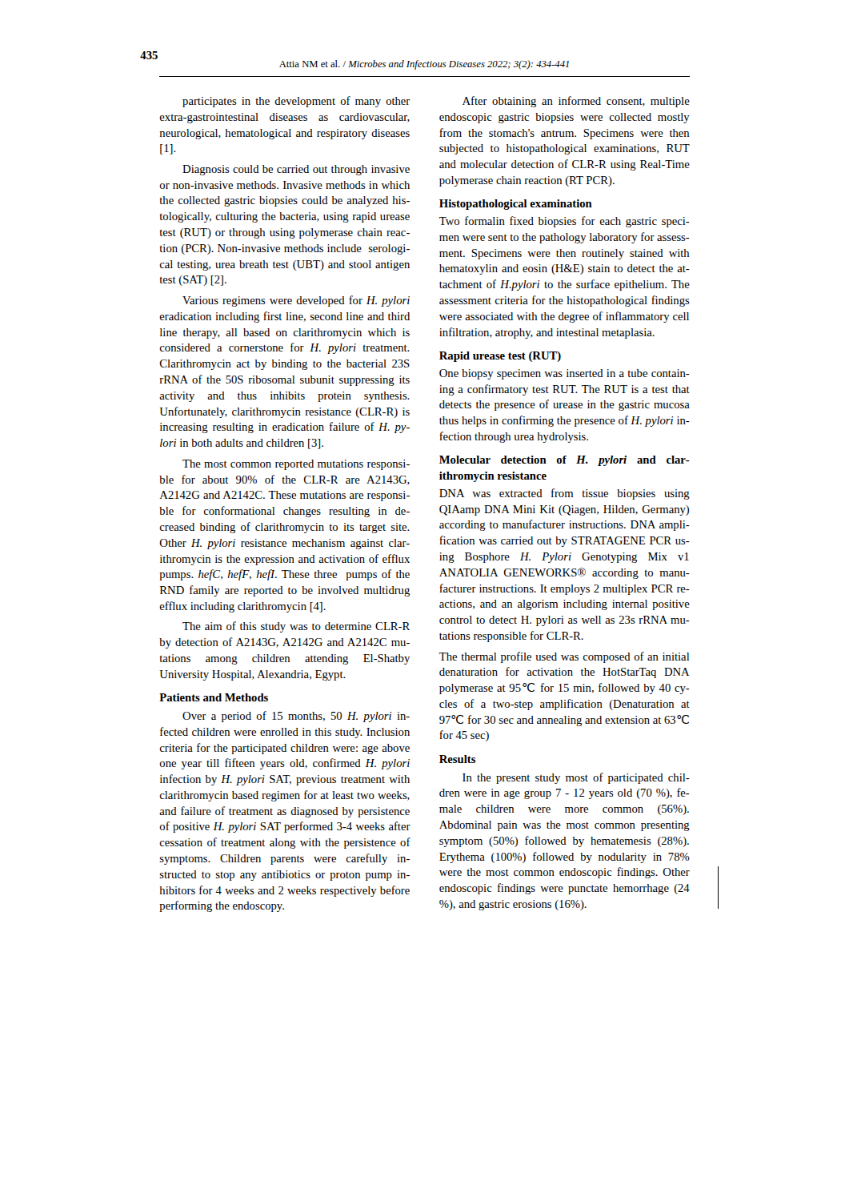435
Attia NM et al. / Microbes and Infectious Diseases 2022; 3(2): 434-441
participates in the development of many other extra-gastrointestinal diseases as cardiovascular, neurological, hematological and respiratory diseases [1].
Diagnosis could be carried out through invasive or non-invasive methods. Invasive methods in which the collected gastric biopsies could be analyzed histologically, culturing the bacteria, using rapid urease test (RUT) or through using polymerase chain reaction (PCR). Non-invasive methods include serological testing, urea breath test (UBT) and stool antigen test (SAT) [2].
Various regimens were developed for H. pylori eradication including first line, second line and third line therapy, all based on clarithromycin which is considered a cornerstone for H. pylori treatment. Clarithromycin act by binding to the bacterial 23S rRNA of the 50S ribosomal subunit suppressing its activity and thus inhibits protein synthesis. Unfortunately, clarithromycin resistance (CLR-R) is increasing resulting in eradication failure of H. pylori in both adults and children [3].
The most common reported mutations responsible for about 90% of the CLR-R are A2143G, A2142G and A2142C. These mutations are responsible for conformational changes resulting in decreased binding of clarithromycin to its target site. Other H. pylori resistance mechanism against clarithromycin is the expression and activation of efflux pumps. hefC, hefF, hefI. These three pumps of the RND family are reported to be involved multidrug efflux including clarithromycin [4].
The aim of this study was to determine CLR-R by detection of A2143G, A2142G and A2142C mutations among children attending El-Shatby University Hospital, Alexandria, Egypt.
Patients and Methods
Over a period of 15 months, 50 H. pylori infected children were enrolled in this study. Inclusion criteria for the participated children were: age above one year till fifteen years old, confirmed H. pylori infection by H. pylori SAT, previous treatment with clarithromycin based regimen for at least two weeks, and failure of treatment as diagnosed by persistence of positive H. pylori SAT performed 3-4 weeks after cessation of treatment along with the persistence of symptoms. Children parents were carefully instructed to stop any antibiotics or proton pump inhibitors for 4 weeks and 2 weeks respectively before performing the endoscopy.
After obtaining an informed consent, multiple endoscopic gastric biopsies were collected mostly from the stomach's antrum. Specimens were then subjected to histopathological examinations, RUT and molecular detection of CLR-R using Real-Time polymerase chain reaction (RT PCR).
Histopathological examination
Two formalin fixed biopsies for each gastric specimen were sent to the pathology laboratory for assessment. Specimens were then routinely stained with hematoxylin and eosin (H&E) stain to detect the attachment of H.pylori to the surface epithelium. The assessment criteria for the histopathological findings were associated with the degree of inflammatory cell infiltration, atrophy, and intestinal metaplasia.
Rapid urease test (RUT)
One biopsy specimen was inserted in a tube containing a confirmatory test RUT. The RUT is a test that detects the presence of urease in the gastric mucosa thus helps in confirming the presence of H. pylori infection through urea hydrolysis.
Molecular detection of H. pylori and clarithromycin resistance
DNA was extracted from tissue biopsies using QIAamp DNA Mini Kit (Qiagen, Hilden, Germany) according to manufacturer instructions. DNA amplification was carried out by STRATAGENE PCR using Bosphore H. Pylori Genotyping Mix v1 ANATOLIA GENEWORKS® according to manufacturer instructions. It employs 2 multiplex PCR reactions, and an algorism including internal positive control to detect H. pylori as well as 23s rRNA mutations responsible for CLR-R.
The thermal profile used was composed of an initial denaturation for activation the HotStarTaq DNA polymerase at 95℃ for 15 min, followed by 40 cycles of a two-step amplification (Denaturation at 97℃ for 30 sec and annealing and extension at 63℃ for 45 sec)
Results
In the present study most of participated children were in age group 7 - 12 years old (70 %), female children were more common (56%). Abdominal pain was the most common presenting symptom (50%) followed by hematemesis (28%). Erythema (100%) followed by nodularity in 78% were the most common endoscopic findings. Other endoscopic findings were punctate hemorrhage (24 %), and gastric erosions (16%).